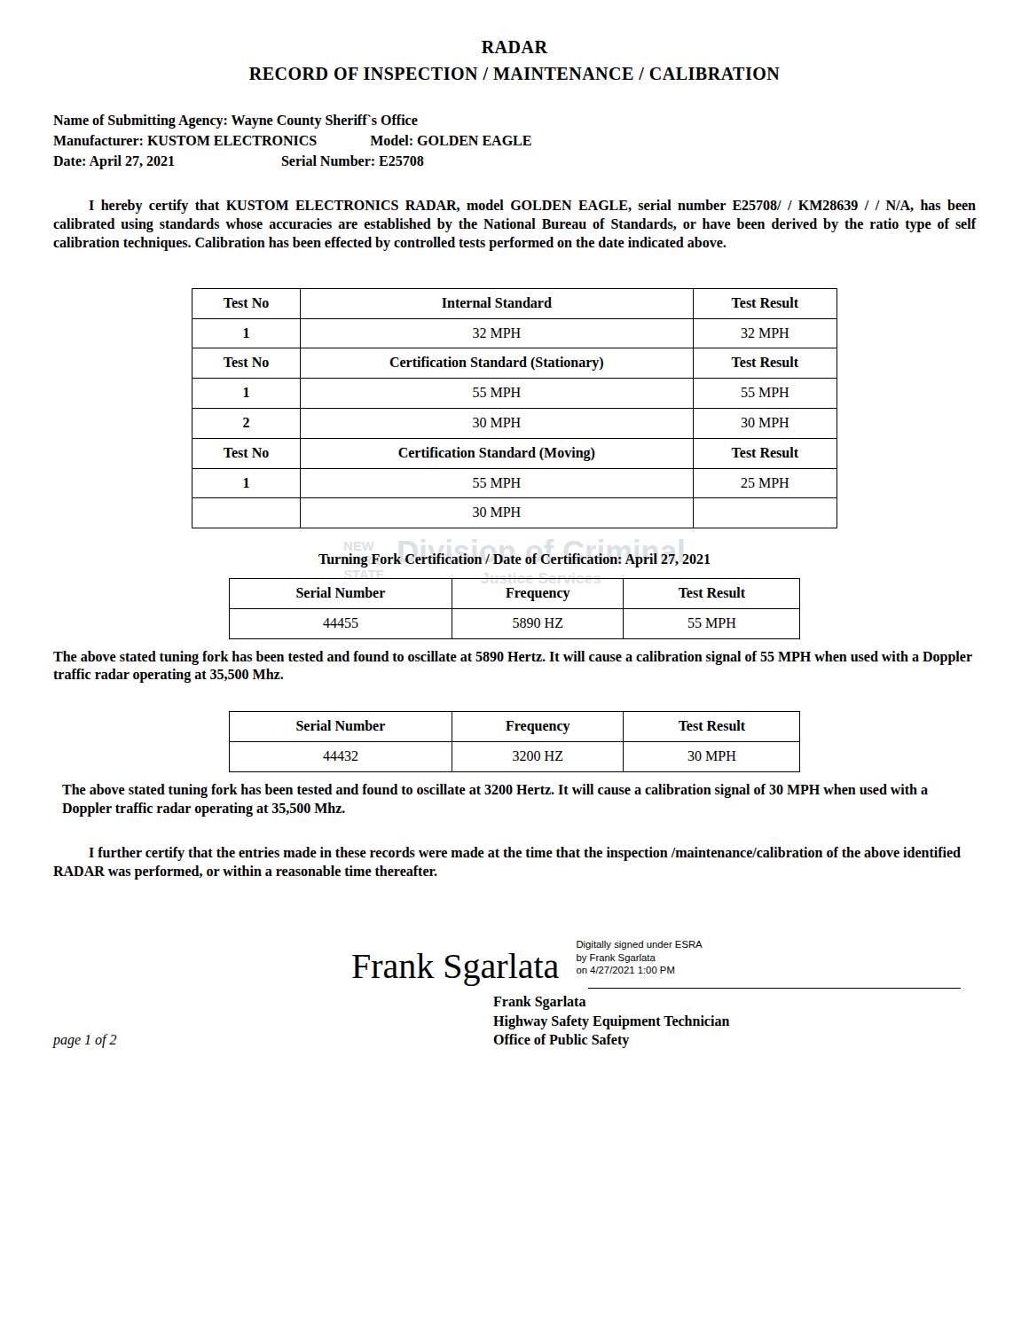NEW
YORK
STATE
Division of Criminal
Justice Services
RADAR
RECORD OF INSPECTION / MAINTENANCE / CALIBRATION
Name of Submitting Agency: Wayne County Sheriff`s Office Manufacturer: KUSTOM ELECTRONICS Model: GOLDEN EAGLE Date: April 27, 2021 Serial Number: E25708
I hereby certify that KUSTOM ELECTRONICS RADAR, model GOLDEN EAGLE, serial number E25708/ / KM28639 / / N/A, has been calibrated using standards whose accuracies are established by the National Bureau of Standards, or have been derived by the ratio type of self calibration techniques. Calibration has been effected by controlled tests performed on the date indicated above.
| Test No | Internal Standard | Test Result |
| --- | --- | --- |
| 1 | 32 MPH | 32 MPH |
| Test No | Certification Standard (Stationary) | Test Result |
| 1 | 55 MPH | 55 MPH |
| 2 | 30 MPH | 30 MPH |
| Test No | Certification Standard (Moving) | Test Result |
| 1 | 55 MPH | 25 MPH |
| | 30 MPH | |
Turning Fork Certification / Date of Certification: April 27, 2021
| Serial Number | Frequency | Test Result |
| --- | --- | --- |
| 44455 | 5890 HZ | 55 MPH |
The above stated tuning fork has been tested and found to oscillate at 5890 Hertz. It will cause a calibration signal of 55 MPH when used with a Doppler traffic radar operating at 35,500 Mhz.
| Serial Number | Frequency | Test Result |
| --- | --- | --- |
| 44432 | 3200 HZ | 30 MPH |
The above stated tuning fork has been tested and found to oscillate at 3200 Hertz. It will cause a calibration signal of 30 MPH when used with a Doppler traffic radar operating at 35,500 Mhz.
I further certify that the entries made in these records were made at the time that the inspection /maintenance/calibration of the above identified RADAR was performed, or within a reasonable time thereafter.
page 1 of 2 Frank Sgarlata Digitally signed under ESRA
by Frank Sgarlata
on 4/27/2021 1:00 PM
Frank Sgarlata
Highway Safety Equipment Technician
Office of Public Safety